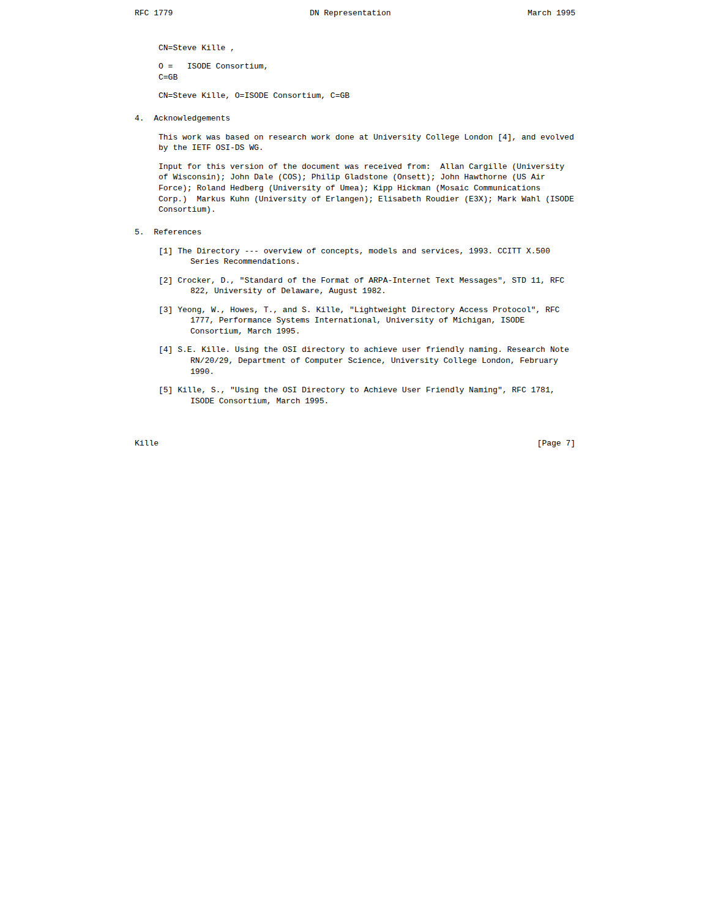RFC 1779 DN Representation March 1995
CN=Steve Kille ,
O =   ISODE Consortium,
C=GB
CN=Steve Kille, O=ISODE Consortium, C=GB
4. Acknowledgements
This work was based on research work done at University College London [4], and evolved by the IETF OSI-DS WG.
Input for this version of the document was received from: Allan Cargille (University of Wisconsin); John Dale (COS); Philip Gladstone (Onsett); John Hawthorne (US Air Force); Roland Hedberg (University of Umea); Kipp Hickman (Mosaic Communications Corp.) Markus Kuhn (University of Erlangen); Elisabeth Roudier (E3X); Mark Wahl (ISODE Consortium).
5. References
[1] The Directory --- overview of concepts, models and services, 1993. CCITT X.500 Series Recommendations.
[2] Crocker, D., "Standard of the Format of ARPA-Internet Text Messages", STD 11, RFC 822, University of Delaware, August 1982.
[3] Yeong, W., Howes, T., and S. Kille, "Lightweight Directory Access Protocol", RFC 1777, Performance Systems International, University of Michigan, ISODE Consortium, March 1995.
[4] S.E. Kille. Using the OSI directory to achieve user friendly naming. Research Note RN/20/29, Department of Computer Science, University College London, February 1990.
[5] Kille, S., "Using the OSI Directory to Achieve User Friendly Naming", RFC 1781, ISODE Consortium, March 1995.
Kille [Page 7]